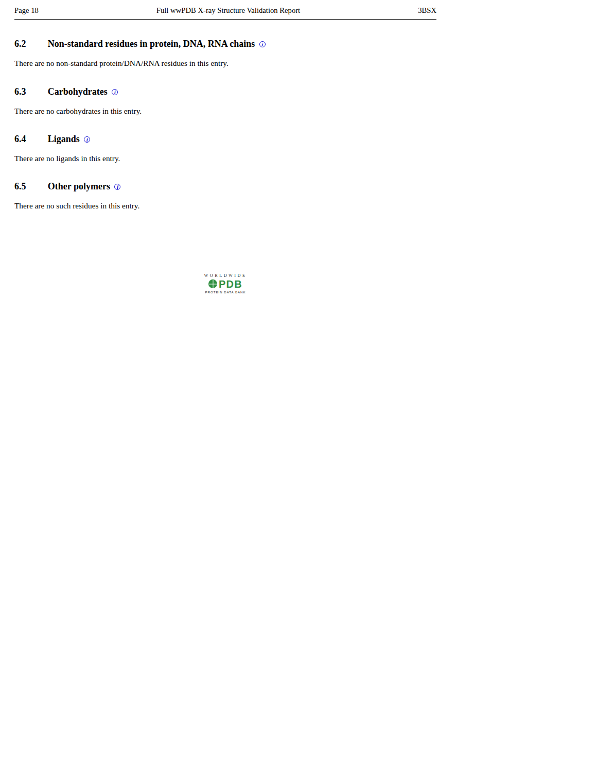Page 18
Full wwPDB X-ray Structure Validation Report
3BSX
6.2 Non-standard residues in protein, DNA, RNA chains i
There are no non-standard protein/DNA/RNA residues in this entry.
6.3 Carbohydrates i
There are no carbohydrates in this entry.
6.4 Ligands i
There are no ligands in this entry.
6.5 Other polymers i
There are no such residues in this entry.
WORLDWIDE
PDB
PROTEIN DATA BANK